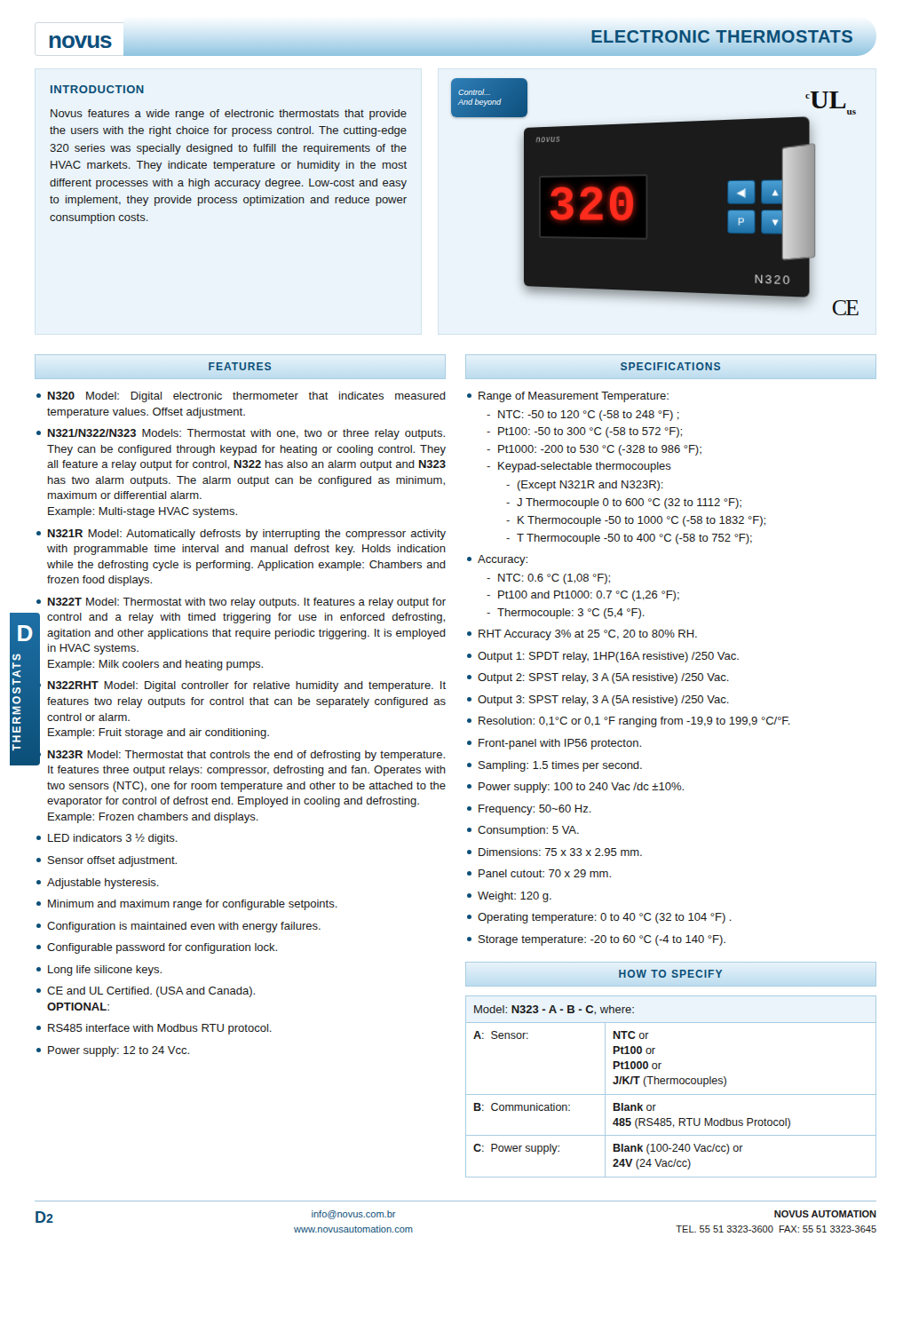novus
Electronic Thermostats
Introduction
Novus features a wide range of electronic thermostats that provide the users with the right choice for process control. The cutting-edge 320 series was specially designed to fulfill the requirements of the HVAC markets. They indicate temperature or humidity in the most different processes with a high accuracy degree. Low-cost and easy to implement, they provide process optimization and reduce power consumption costs.
Control... And beyond
cULus
novus
320
◀|
▲
P
▼
N320
CE
Features
N320 Model: Digital electronic thermometer that indicates measured temperature values. Offset adjustment.
N321/N322/N323 Models: Thermostat with one, two or three relay outputs. They can be configured through keypad for heating or cooling control. They all feature a relay output for control, N322 has also an alarm output and N323 has two alarm outputs. The alarm output can be configured as minimum, maximum or differential alarm.
Example: Multi-stage HVAC systems.
N321R Model: Automatically defrosts by interrupting the compressor activity with programmable time interval and manual defrost key. Holds indication while the defrosting cycle is performing. Application example: Chambers and frozen food displays.
N322T Model: Thermostat with two relay outputs. It features a relay output for control and a relay with timed triggering for use in enforced defrosting, agitation and other applications that require periodic triggering. It is employed in HVAC systems.
Example: Milk coolers and heating pumps.
N322RHT Model: Digital controller for relative humidity and temperature. It features two relay outputs for control that can be separately configured as control or alarm.
Example: Fruit storage and air conditioning.
N323R Model: Thermostat that controls the end of defrosting by temperature. It features three output relays: compressor, defrosting and fan. Operates with two sensors (NTC), one for room temperature and other to be attached to the evaporator for control of defrost end. Employed in cooling and defrosting.
Example: Frozen chambers and displays.
LED indicators 3 ½ digits.
Sensor offset adjustment.
Adjustable hysteresis.
Minimum and maximum range for configurable setpoints.
Configuration is maintained even with energy failures.
Configurable password for configuration lock.
Long life silicone keys.
CE and UL Certified. (USA and Canada).
OPTIONAL:
RS485 interface with Modbus RTU protocol.
Power supply: 12 to 24 Vcc.
Specifications
Range of Measurement Temperature:
NTC: -50 to 120 °C (-58 to 248 °F) ;
Pt100: -50 to 300 °C (-58 to 572 °F);
Pt1000: -200 to 530 °C (-328 to 986 °F);
Keypad-selectable thermocouples
(Except N321R and N323R):
J Thermocouple 0 to 600 °C (32 to 1112 °F);
K Thermocouple -50 to 1000 °C (-58 to 1832 °F);
T Thermocouple -50 to 400 °C (-58 to 752 °F);
Accuracy:
NTC: 0.6 °C (1,08 °F);
Pt100 and Pt1000: 0.7 °C (1,26 °F);
Thermocouple: 3 °C (5,4 °F).
RHT Accuracy 3% at 25 °C, 20 to 80% RH.
Output 1: SPDT relay, 1HP(16A resistive) /250 Vac.
Output 2: SPST relay, 3 A (5A resistive) /250 Vac.
Output 3: SPST relay, 3 A (5A resistive) /250 Vac.
Resolution: 0,1°C or 0,1 °F ranging from -19,9 to 199,9 °C/°F.
Front-panel with IP56 protecton.
Sampling: 1.5 times per second.
Power supply: 100 to 240 Vac /dc ±10%.
Frequency: 50~60 Hz.
Consumption: 5 VA.
Dimensions: 75 x 33 x 2.95 mm.
Panel cutout: 70 x 29 mm.
Weight: 120 g.
Operating temperature: 0 to 40 °C (32 to 104 °F) .
Storage temperature: -20 to 60 °C (-4 to 140 °F).
How to Specify
| Model: N323 - A - B - C , where: |
| A : Sensor: | NTC or Pt100 or Pt1000 or J/K/T (Thermocouples) |
| B : Communication: | Blank or 485 (RS485, RTU Modbus Protocol) |
| C : Power supply: | Blank (100-240 Vac/cc) or 24V (24 Vac/cc) |
D
Thermostats
D2
info@novus.com.br
www.novusautomation.com
NOVUS AUTOMATION
TEL. 55 51 3323-3600 FAX: 55 51 3323-3645